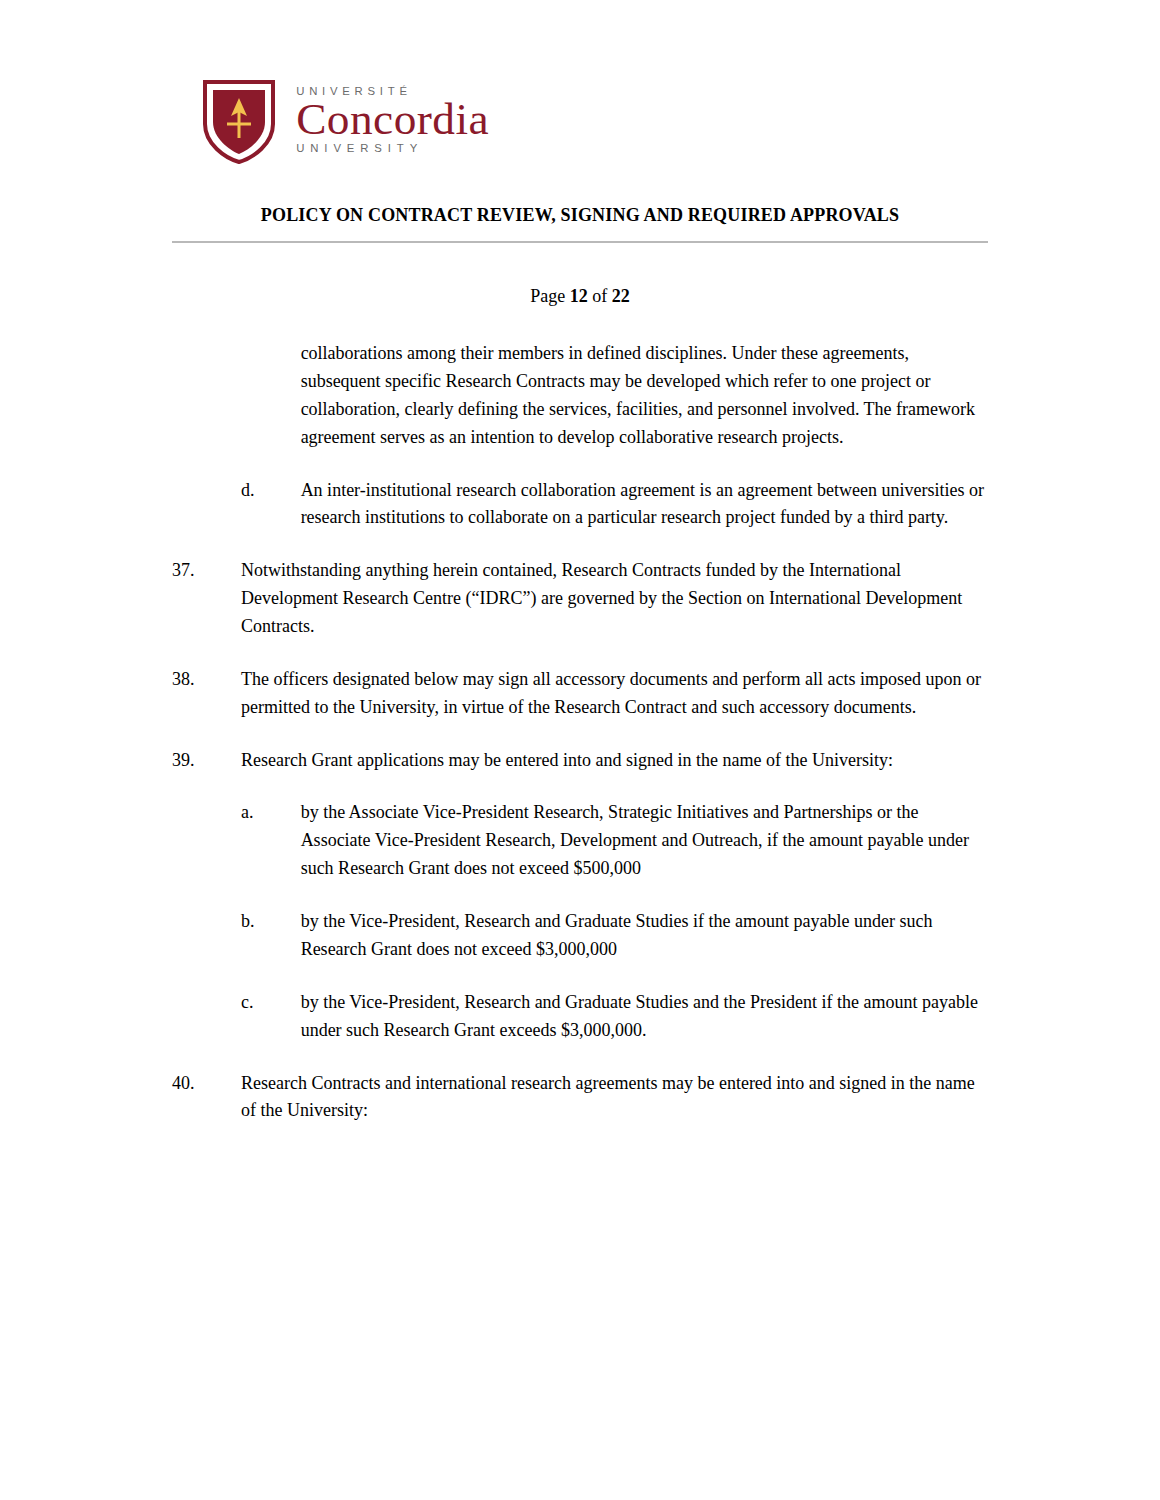UNIVERSITÉ Concordia UNIVERSITY
POLICY ON CONTRACT REVIEW, SIGNING AND REQUIRED APPROVALS
Page 12 of 22
collaborations among their members in defined disciplines. Under these agreements, subsequent specific Research Contracts may be developed which refer to one project or collaboration, clearly defining the services, facilities, and personnel involved. The framework agreement serves as an intention to develop collaborative research projects.
d. An inter-institutional research collaboration agreement is an agreement between universities or research institutions to collaborate on a particular research project funded by a third party.
37. Notwithstanding anything herein contained, Research Contracts funded by the International Development Research Centre (“IDRC”) are governed by the Section on International Development Contracts.
38. The officers designated below may sign all accessory documents and perform all acts imposed upon or permitted to the University, in virtue of the Research Contract and such accessory documents.
39. Research Grant applications may be entered into and signed in the name of the University:
a. by the Associate Vice-President Research, Strategic Initiatives and Partnerships or the Associate Vice-President Research, Development and Outreach, if the amount payable under such Research Grant does not exceed $500,000
b. by the Vice-President, Research and Graduate Studies if the amount payable under such Research Grant does not exceed $3,000,000
c. by the Vice-President, Research and Graduate Studies and the President if the amount payable under such Research Grant exceeds $3,000,000.
40. Research Contracts and international research agreements may be entered into and signed in the name of the University: